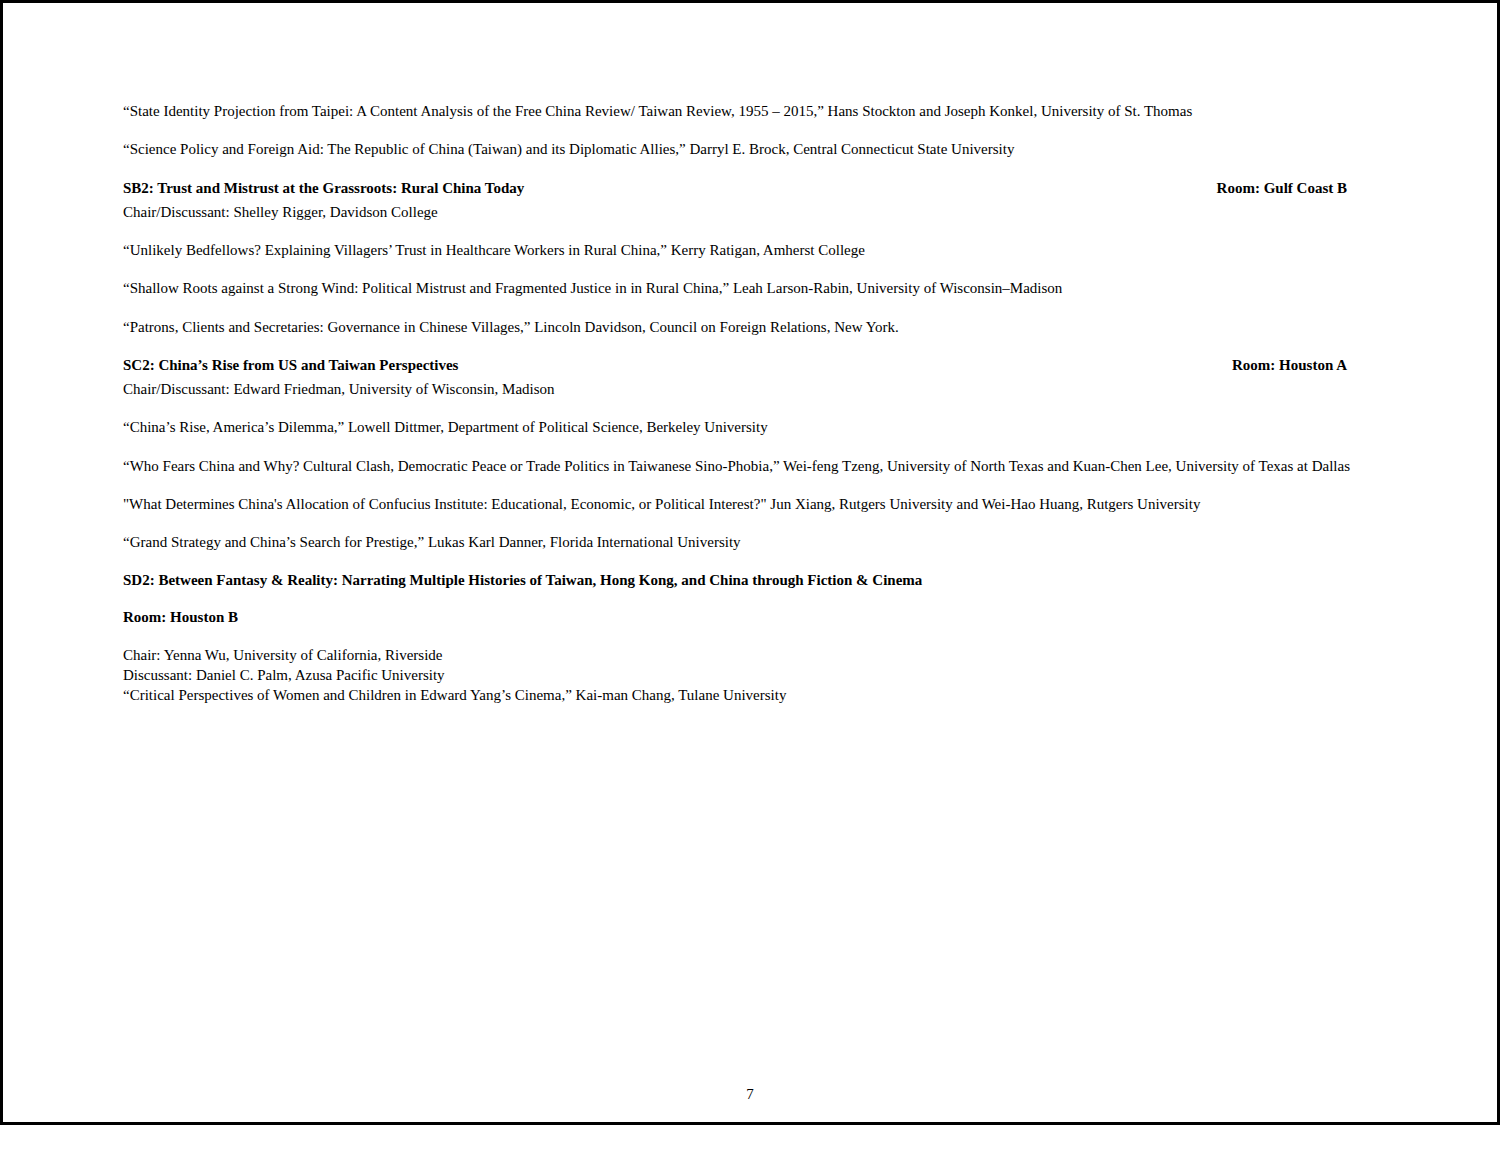“State Identity Projection from Taipei: A Content Analysis of the Free China Review/ Taiwan Review, 1955 – 2015,” Hans Stockton and Joseph Konkel, University of St. Thomas
“Science Policy and Foreign Aid: The Republic of China (Taiwan) and its Diplomatic Allies,” Darryl E. Brock, Central Connecticut State University
SB2: Trust and Mistrust at the Grassroots: Rural China Today Room: Gulf Coast B
Chair/Discussant: Shelley Rigger, Davidson College
“Unlikely Bedfellows? Explaining Villagers’ Trust in Healthcare Workers in Rural China,” Kerry Ratigan, Amherst College
“Shallow Roots against a Strong Wind: Political Mistrust and Fragmented Justice in in Rural China,” Leah Larson-Rabin, University of Wisconsin–Madison
“Patrons, Clients and Secretaries: Governance in Chinese Villages,” Lincoln Davidson, Council on Foreign Relations, New York.
SC2: China’s Rise from US and Taiwan Perspectives Room: Houston A
Chair/Discussant: Edward Friedman, University of Wisconsin, Madison
“China’s Rise, America’s Dilemma,” Lowell Dittmer, Department of Political Science, Berkeley University
“Who Fears China and Why? Cultural Clash, Democratic Peace or Trade Politics in Taiwanese Sino-Phobia,” Wei-feng Tzeng, University of North Texas and Kuan-Chen Lee, University of Texas at Dallas
"What Determines China's Allocation of Confucius Institute: Educational, Economic, or Political Interest?" Jun Xiang, Rutgers University and Wei-Hao Huang, Rutgers University
“Grand Strategy and China’s Search for Prestige,” Lukas Karl Danner, Florida International University
SD2: Between Fantasy & Reality: Narrating Multiple Histories of Taiwan, Hong Kong, and China through Fiction & Cinema
Room: Houston B
Chair: Yenna Wu, University of California, Riverside
Discussant: Daniel C. Palm, Azusa Pacific University
“Critical Perspectives of Women and Children in Edward Yang’s Cinema,” Kai-man Chang, Tulane University
7